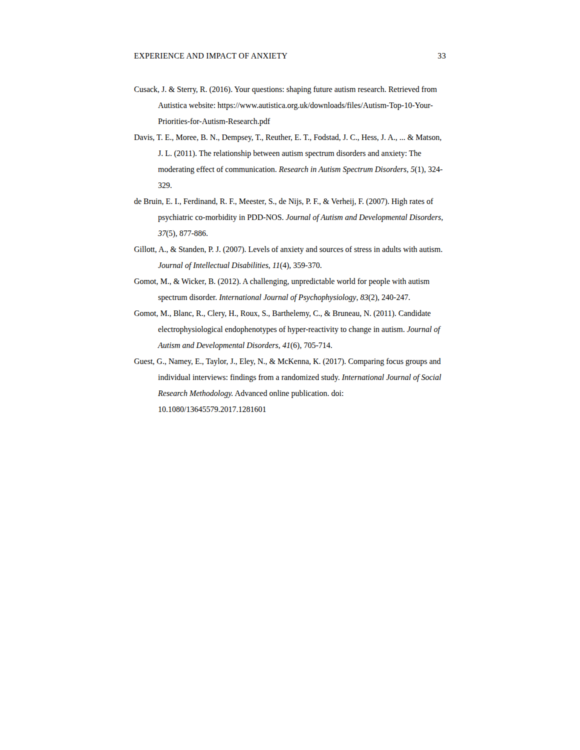Experience and Impact of Anxiety 33
Cusack, J. & Sterry, R. (2016). Your questions: shaping future autism research. Retrieved from Autistica website: https://www.autistica.org.uk/downloads/files/Autism-Top-10-Your-Priorities-for-Autism-Research.pdf
Davis, T. E., Moree, B. N., Dempsey, T., Reuther, E. T., Fodstad, J. C., Hess, J. A., ... & Matson, J. L. (2011). The relationship between autism spectrum disorders and anxiety: The moderating effect of communication. Research in Autism Spectrum Disorders, 5(1), 324-329.
de Bruin, E. I., Ferdinand, R. F., Meester, S., de Nijs, P. F., & Verheij, F. (2007). High rates of psychiatric co-morbidity in PDD-NOS. Journal of Autism and Developmental Disorders, 37(5), 877-886.
Gillott, A., & Standen, P. J. (2007). Levels of anxiety and sources of stress in adults with autism. Journal of Intellectual Disabilities, 11(4), 359-370.
Gomot, M., & Wicker, B. (2012). A challenging, unpredictable world for people with autism spectrum disorder. International Journal of Psychophysiology, 83(2), 240-247.
Gomot, M., Blanc, R., Clery, H., Roux, S., Barthelemy, C., & Bruneau, N. (2011). Candidate electrophysiological endophenotypes of hyper-reactivity to change in autism. Journal of Autism and Developmental Disorders, 41(6), 705-714.
Guest, G., Namey, E., Taylor, J., Eley, N., & McKenna, K. (2017). Comparing focus groups and individual interviews: findings from a randomized study. International Journal of Social Research Methodology. Advanced online publication. doi: 10.1080/13645579.2017.1281601